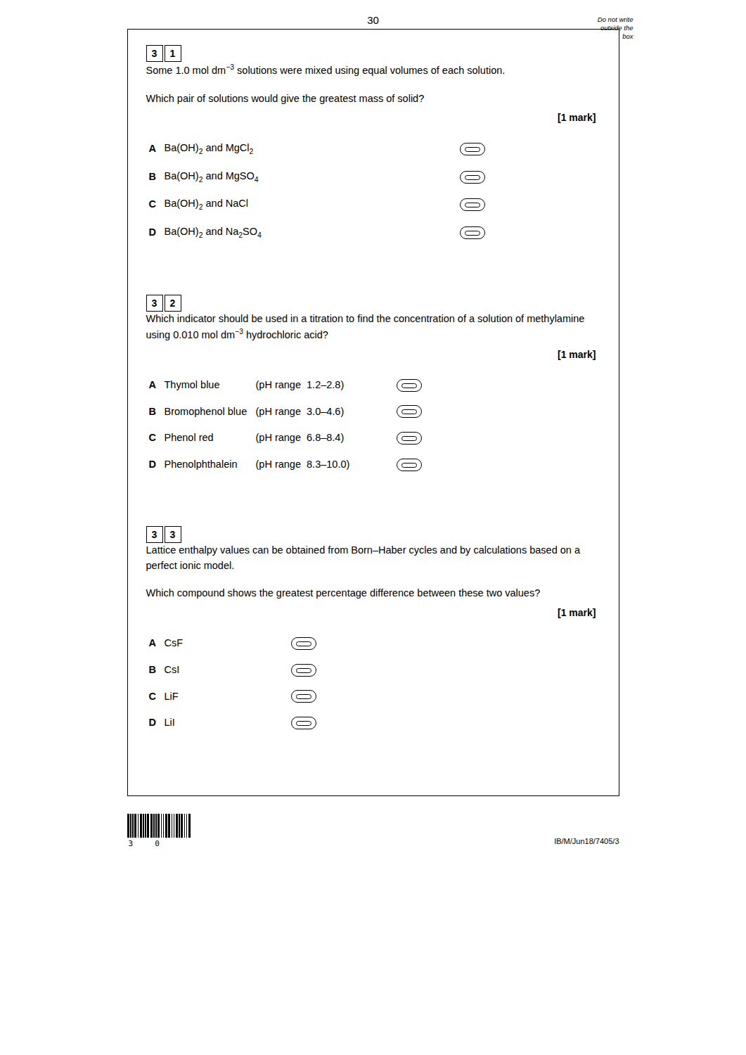Do not write
outside the
box
30
31
Some 1.0 mol dm−3 solutions were mixed using equal volumes of each solution.
Which pair of solutions would give the greatest mass of solid?
[1 mark]
A
Ba(OH)2 and MgCl2
B
Ba(OH)2 and MgSO4
C
Ba(OH)2 and NaCl
D
Ba(OH)2 and Na2SO4
32
Which indicator should be used in a titration to find the concentration of a solution of methylamine using 0.010 mol dm−3 hydrochloric acid?
[1 mark]
A
Thymol blue
(pH range 1.2–2.8)
B
Bromophenol blue
(pH range 3.0–4.6)
C
Phenol red
(pH range 6.8–8.4)
D
Phenolphthalein
(pH range 8.3–10.0)
33
Lattice enthalpy values can be obtained from Born–Haber cycles and by calculations based on a perfect ionic model.
Which compound shows the greatest percentage difference between these two values?
[1 mark]
A
CsF
B
CsI
C
LiF
D
LiI
3 0
IB/M/Jun18/7405/3